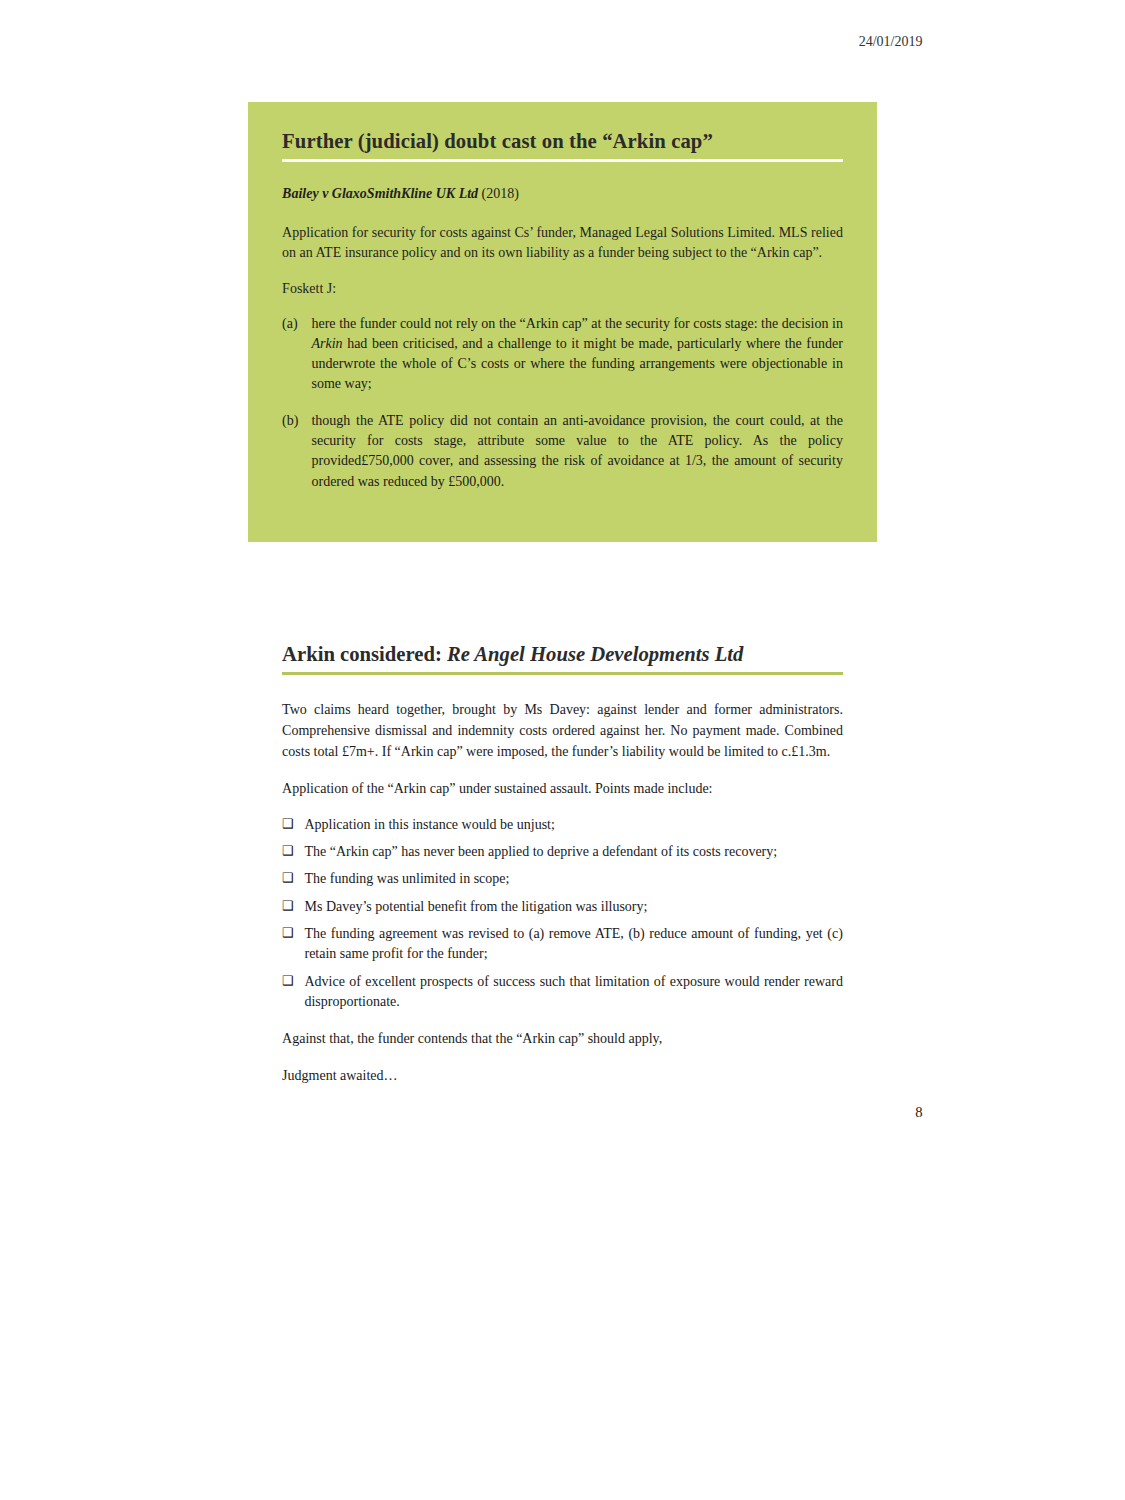24/01/2019
Further (judicial) doubt cast on the “Arkin cap”
Bailey v GlaxoSmithKline UK Ltd (2018)
Application for security for costs against Cs’ funder, Managed Legal Solutions Limited. MLS relied on an ATE insurance policy and on its own liability as a funder being subject to the “Arkin cap”.
Foskett J:
here the funder could not rely on the “Arkin cap” at the security for costs stage: the decision in Arkin had been criticised, and a challenge to it might be made, particularly where the funder underwrote the whole of C’s costs or where the funding arrangements were objectionable in some way;
though the ATE policy did not contain an anti-avoidance provision, the court could, at the security for costs stage, attribute some value to the ATE policy. As the policy provided£750,000 cover, and assessing the risk of avoidance at 1/3, the amount of security ordered was reduced by £500,000.
Arkin considered: Re Angel House Developments Ltd
Two claims heard together, brought by Ms Davey: against lender and former administrators. Comprehensive dismissal and indemnity costs ordered against her. No payment made. Combined costs total £7m+. If “Arkin cap” were imposed, the funder’s liability would be limited to c.£1.3m.
Application of the “Arkin cap” under sustained assault. Points made include:
Application in this instance would be unjust;
The “Arkin cap” has never been applied to deprive a defendant of its costs recovery;
The funding was unlimited in scope;
Ms Davey’s potential benefit from the litigation was illusory;
The funding agreement was revised to (a) remove ATE, (b) reduce amount of funding, yet (c) retain same profit for the funder;
Advice of excellent prospects of success such that limitation of exposure would render reward disproportionate.
Against that, the funder contends that the “Arkin cap” should apply,
Judgment awaited…
8